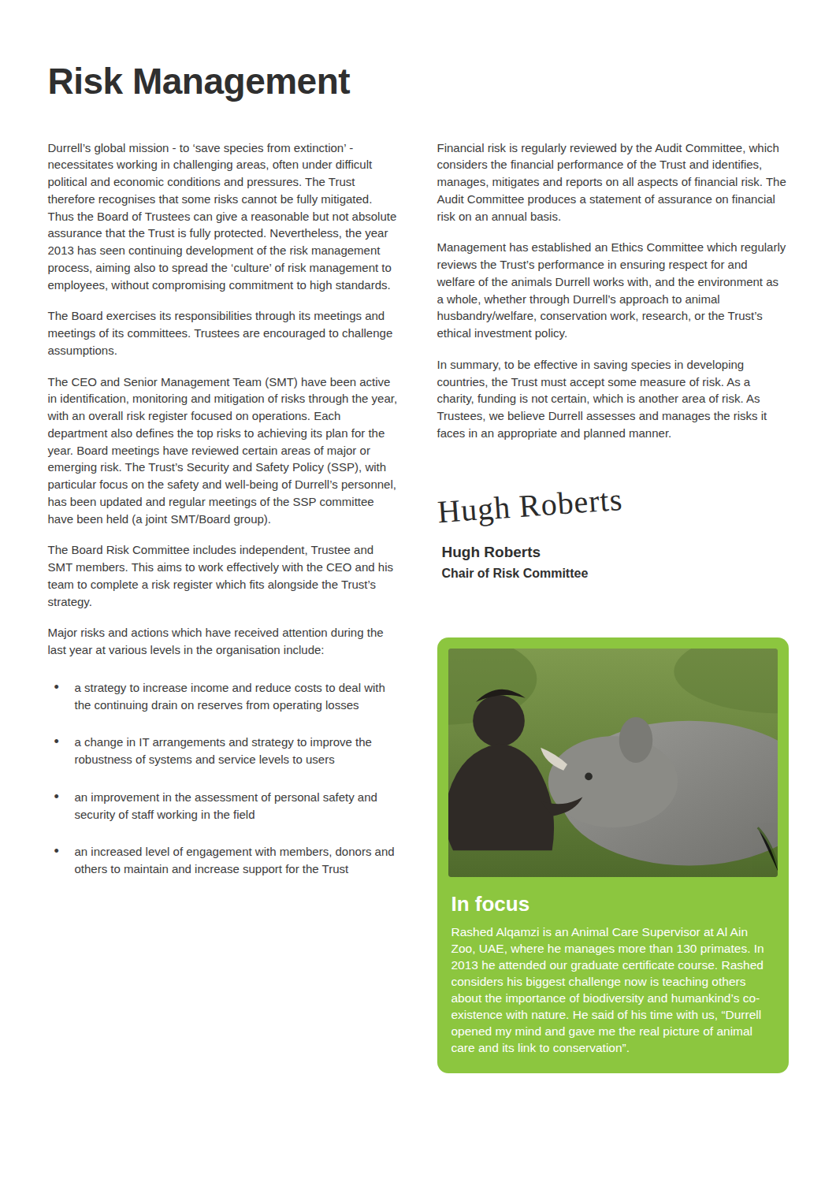Risk Management
Durrell’s global mission - to ‘save species from extinction’ - necessitates working in challenging areas, often under difficult political and economic conditions and pressures. The Trust therefore recognises that some risks cannot be fully mitigated. Thus the Board of Trustees can give a reasonable but not absolute assurance that the Trust is fully protected. Nevertheless, the year 2013 has seen continuing development of the risk management process, aiming also to spread the ‘culture’ of risk management to employees, without compromising commitment to high standards.
The Board exercises its responsibilities through its meetings and meetings of its committees. Trustees are encouraged to challenge assumptions.
The CEO and Senior Management Team (SMT) have been active in identification, monitoring and mitigation of risks through the year, with an overall risk register focused on operations. Each department also defines the top risks to achieving its plan for the year. Board meetings have reviewed certain areas of major or emerging risk. The Trust’s Security and Safety Policy (SSP), with particular focus on the safety and well-being of Durrell’s personnel, has been updated and regular meetings of the SSP committee have been held (a joint SMT/Board group).
The Board Risk Committee includes independent, Trustee and SMT members. This aims to work effectively with the CEO and his team to complete a risk register which fits alongside the Trust’s strategy.
Major risks and actions which have received attention during the last year at various levels in the organisation include:
a strategy to increase income and reduce costs to deal with the continuing drain on reserves from operating losses
a change in IT arrangements and strategy to improve the robustness of systems and service levels to users
an improvement in the assessment of personal safety and security of staff working in the field
an increased level of engagement with members, donors and others to maintain and increase support for the Trust
Financial risk is regularly reviewed by the Audit Committee, which considers the financial performance of the Trust and identifies, manages, mitigates and reports on all aspects of financial risk. The Audit Committee produces a statement of assurance on financial risk on an annual basis.
Management has established an Ethics Committee which regularly reviews the Trust’s performance in ensuring respect for and welfare of the animals Durrell works with, and the environment as a whole, whether through Durrell’s approach to animal husbandry/welfare, conservation work, research, or the Trust’s ethical investment policy.
In summary, to be effective in saving species in developing countries, the Trust must accept some measure of risk. As a charity, funding is not certain, which is another area of risk. As Trustees, we believe Durrell assesses and manages the risks it faces in an appropriate and planned manner.
Hugh Roberts
Hugh Roberts
Chair of Risk Committee
In focus
Rashed Alqamzi is an Animal Care Supervisor at Al Ain Zoo, UAE, where he manages more than 130 primates. In 2013 he attended our graduate certificate course. Rashed considers his biggest challenge now is teaching others about the importance of biodiversity and humankind’s co-existence with nature. He said of his time with us, “Durrell opened my mind and gave me the real picture of animal care and its link to conservation”.